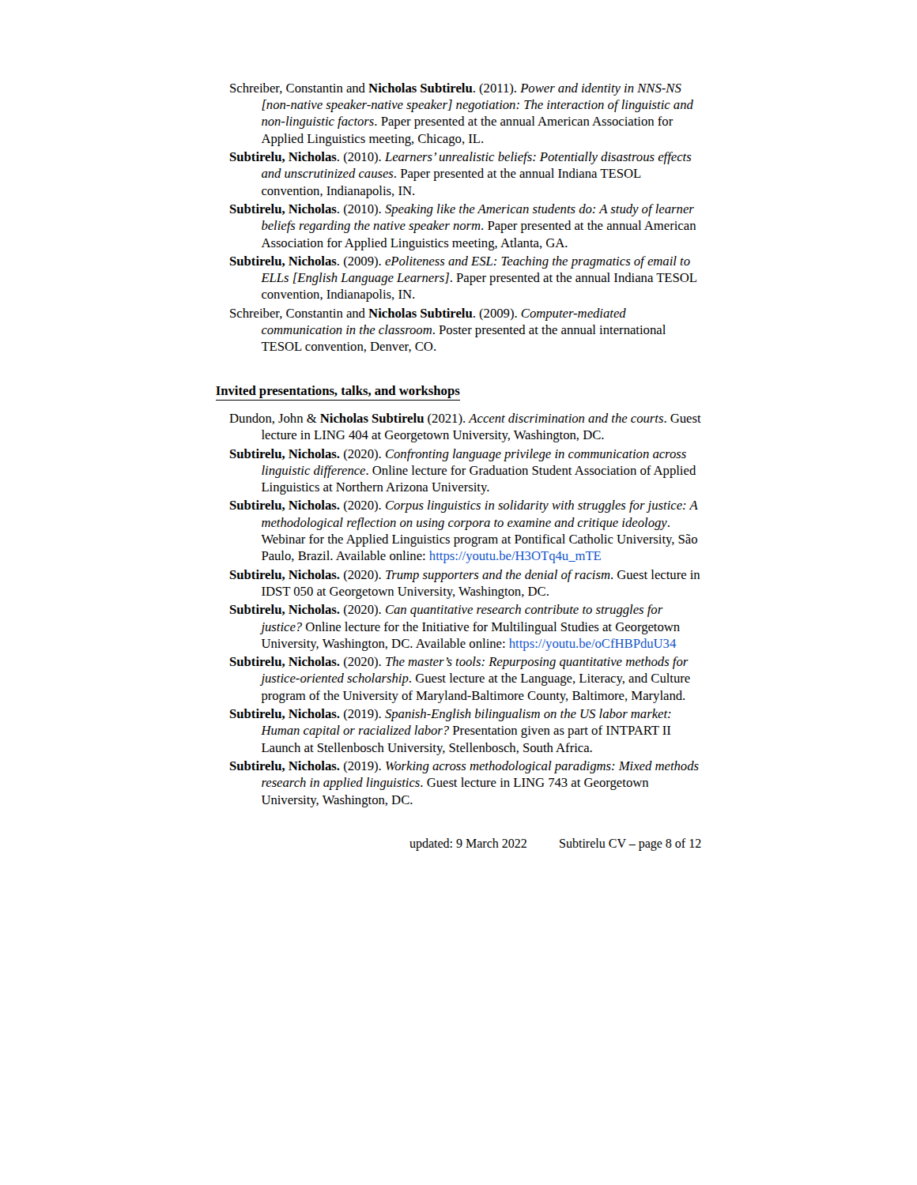Schreiber, Constantin and Nicholas Subtirelu. (2011). Power and identity in NNS-NS [non-native speaker-native speaker] negotiation: The interaction of linguistic and non-linguistic factors. Paper presented at the annual American Association for Applied Linguistics meeting, Chicago, IL.
Subtirelu, Nicholas. (2010). Learners’ unrealistic beliefs: Potentially disastrous effects and unscrutinized causes. Paper presented at the annual Indiana TESOL convention, Indianapolis, IN.
Subtirelu, Nicholas. (2010). Speaking like the American students do: A study of learner beliefs regarding the native speaker norm. Paper presented at the annual American Association for Applied Linguistics meeting, Atlanta, GA.
Subtirelu, Nicholas. (2009). ePoliteness and ESL: Teaching the pragmatics of email to ELLs [English Language Learners]. Paper presented at the annual Indiana TESOL convention, Indianapolis, IN.
Schreiber, Constantin and Nicholas Subtirelu. (2009). Computer-mediated communication in the classroom. Poster presented at the annual international TESOL convention, Denver, CO.
Invited presentations, talks, and workshops
Dundon, John & Nicholas Subtirelu (2021). Accent discrimination and the courts. Guest lecture in LING 404 at Georgetown University, Washington, DC.
Subtirelu, Nicholas. (2020). Confronting language privilege in communication across linguistic difference. Online lecture for Graduation Student Association of Applied Linguistics at Northern Arizona University.
Subtirelu, Nicholas. (2020). Corpus linguistics in solidarity with struggles for justice: A methodological reflection on using corpora to examine and critique ideology. Webinar for the Applied Linguistics program at Pontifical Catholic University, São Paulo, Brazil. Available online: https://youtu.be/H3OTq4u_mTE
Subtirelu, Nicholas. (2020). Trump supporters and the denial of racism. Guest lecture in IDST 050 at Georgetown University, Washington, DC.
Subtirelu, Nicholas. (2020). Can quantitative research contribute to struggles for justice? Online lecture for the Initiative for Multilingual Studies at Georgetown University, Washington, DC. Available online: https://youtu.be/oCfHBPduU34
Subtirelu, Nicholas. (2020). The master’s tools: Repurposing quantitative methods for justice-oriented scholarship. Guest lecture at the Language, Literacy, and Culture program of the University of Maryland-Baltimore County, Baltimore, Maryland.
Subtirelu, Nicholas. (2019). Spanish-English bilingualism on the US labor market: Human capital or racialized labor? Presentation given as part of INTPART II Launch at Stellenbosch University, Stellenbosch, South Africa.
Subtirelu, Nicholas. (2019). Working across methodological paradigms: Mixed methods research in applied linguistics. Guest lecture in LING 743 at Georgetown University, Washington, DC.
updated: 9 March 2022 Subtirelu CV – page 8 of 12